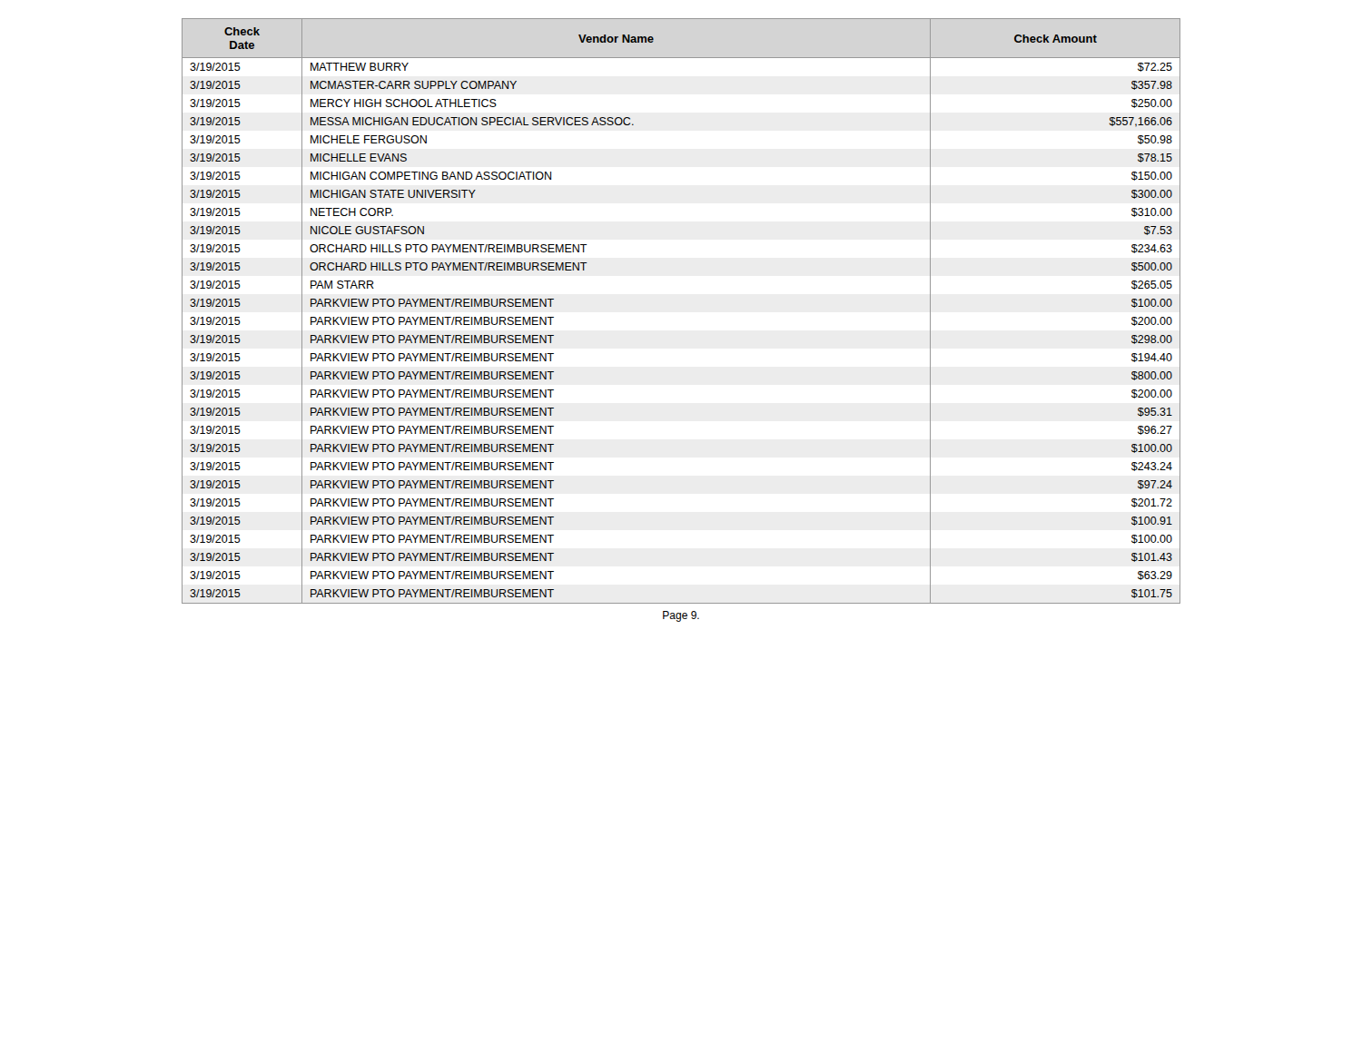| Check Date | Vendor Name | Check Amount |
| --- | --- | --- |
| 3/19/2015 | MATTHEW BURRY | $72.25 |
| 3/19/2015 | MCMASTER-CARR SUPPLY COMPANY | $357.98 |
| 3/19/2015 | MERCY HIGH SCHOOL ATHLETICS | $250.00 |
| 3/19/2015 | MESSA MICHIGAN EDUCATION SPECIAL SERVICES ASSOC. | $557,166.06 |
| 3/19/2015 | MICHELE FERGUSON | $50.98 |
| 3/19/2015 | MICHELLE EVANS | $78.15 |
| 3/19/2015 | MICHIGAN COMPETING BAND ASSOCIATION | $150.00 |
| 3/19/2015 | MICHIGAN STATE UNIVERSITY | $300.00 |
| 3/19/2015 | NETECH CORP. | $310.00 |
| 3/19/2015 | NICOLE GUSTAFSON | $7.53 |
| 3/19/2015 | ORCHARD HILLS PTO PAYMENT/REIMBURSEMENT | $234.63 |
| 3/19/2015 | ORCHARD HILLS PTO PAYMENT/REIMBURSEMENT | $500.00 |
| 3/19/2015 | PAM STARR | $265.05 |
| 3/19/2015 | PARKVIEW PTO PAYMENT/REIMBURSEMENT | $100.00 |
| 3/19/2015 | PARKVIEW PTO PAYMENT/REIMBURSEMENT | $200.00 |
| 3/19/2015 | PARKVIEW PTO PAYMENT/REIMBURSEMENT | $298.00 |
| 3/19/2015 | PARKVIEW PTO PAYMENT/REIMBURSEMENT | $194.40 |
| 3/19/2015 | PARKVIEW PTO PAYMENT/REIMBURSEMENT | $800.00 |
| 3/19/2015 | PARKVIEW PTO PAYMENT/REIMBURSEMENT | $200.00 |
| 3/19/2015 | PARKVIEW PTO PAYMENT/REIMBURSEMENT | $95.31 |
| 3/19/2015 | PARKVIEW PTO PAYMENT/REIMBURSEMENT | $96.27 |
| 3/19/2015 | PARKVIEW PTO PAYMENT/REIMBURSEMENT | $100.00 |
| 3/19/2015 | PARKVIEW PTO PAYMENT/REIMBURSEMENT | $243.24 |
| 3/19/2015 | PARKVIEW PTO PAYMENT/REIMBURSEMENT | $97.24 |
| 3/19/2015 | PARKVIEW PTO PAYMENT/REIMBURSEMENT | $201.72 |
| 3/19/2015 | PARKVIEW PTO PAYMENT/REIMBURSEMENT | $100.91 |
| 3/19/2015 | PARKVIEW PTO PAYMENT/REIMBURSEMENT | $100.00 |
| 3/19/2015 | PARKVIEW PTO PAYMENT/REIMBURSEMENT | $101.43 |
| 3/19/2015 | PARKVIEW PTO PAYMENT/REIMBURSEMENT | $63.29 |
| 3/19/2015 | PARKVIEW PTO PAYMENT/REIMBURSEMENT | $101.75 |
Page 9.